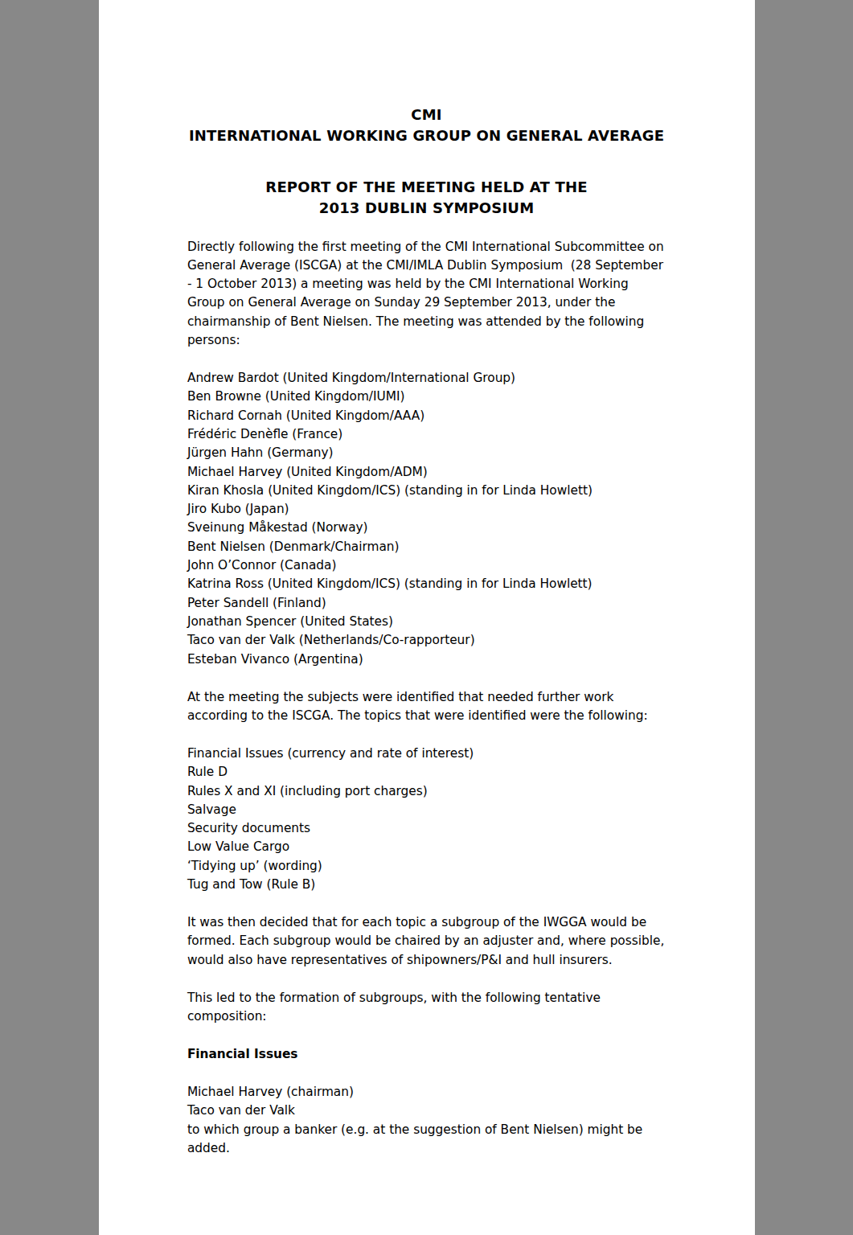CMI
INTERNATIONAL WORKING GROUP ON GENERAL AVERAGE
REPORT OF THE MEETING HELD AT THE
2013 DUBLIN SYMPOSIUM
Directly following the first meeting of the CMI International Subcommittee on General Average (ISCGA) at the CMI/IMLA Dublin Symposium (28 September - 1 October 2013) a meeting was held by the CMI International Working Group on General Average on Sunday 29 September 2013, under the chairmanship of Bent Nielsen. The meeting was attended by the following persons:
Andrew Bardot (United Kingdom/International Group)
Ben Browne (United Kingdom/IUMI)
Richard Cornah (United Kingdom/AAA)
Frédéric Denèfle (France)
Jürgen Hahn (Germany)
Michael Harvey (United Kingdom/ADM)
Kiran Khosla (United Kingdom/ICS) (standing in for Linda Howlett)
Jiro Kubo (Japan)
Sveinung Måkestad (Norway)
Bent Nielsen (Denmark/Chairman)
John O’Connor (Canada)
Katrina Ross (United Kingdom/ICS) (standing in for Linda Howlett)
Peter Sandell (Finland)
Jonathan Spencer (United States)
Taco van der Valk (Netherlands/Co-rapporteur)
Esteban Vivanco (Argentina)
At the meeting the subjects were identified that needed further work according to the ISCGA. The topics that were identified were the following:
Financial Issues (currency and rate of interest)
Rule D
Rules X and XI (including port charges)
Salvage
Security documents
Low Value Cargo
‘Tidying up’ (wording)
Tug and Tow (Rule B)
It was then decided that for each topic a subgroup of the IWGGA would be formed. Each subgroup would be chaired by an adjuster and, where possible, would also have representatives of shipowners/P&I and hull insurers.
This led to the formation of subgroups, with the following tentative composition:
Financial Issues
Michael Harvey (chairman)
Taco van der Valk
to which group a banker (e.g. at the suggestion of Bent Nielsen) might be added.